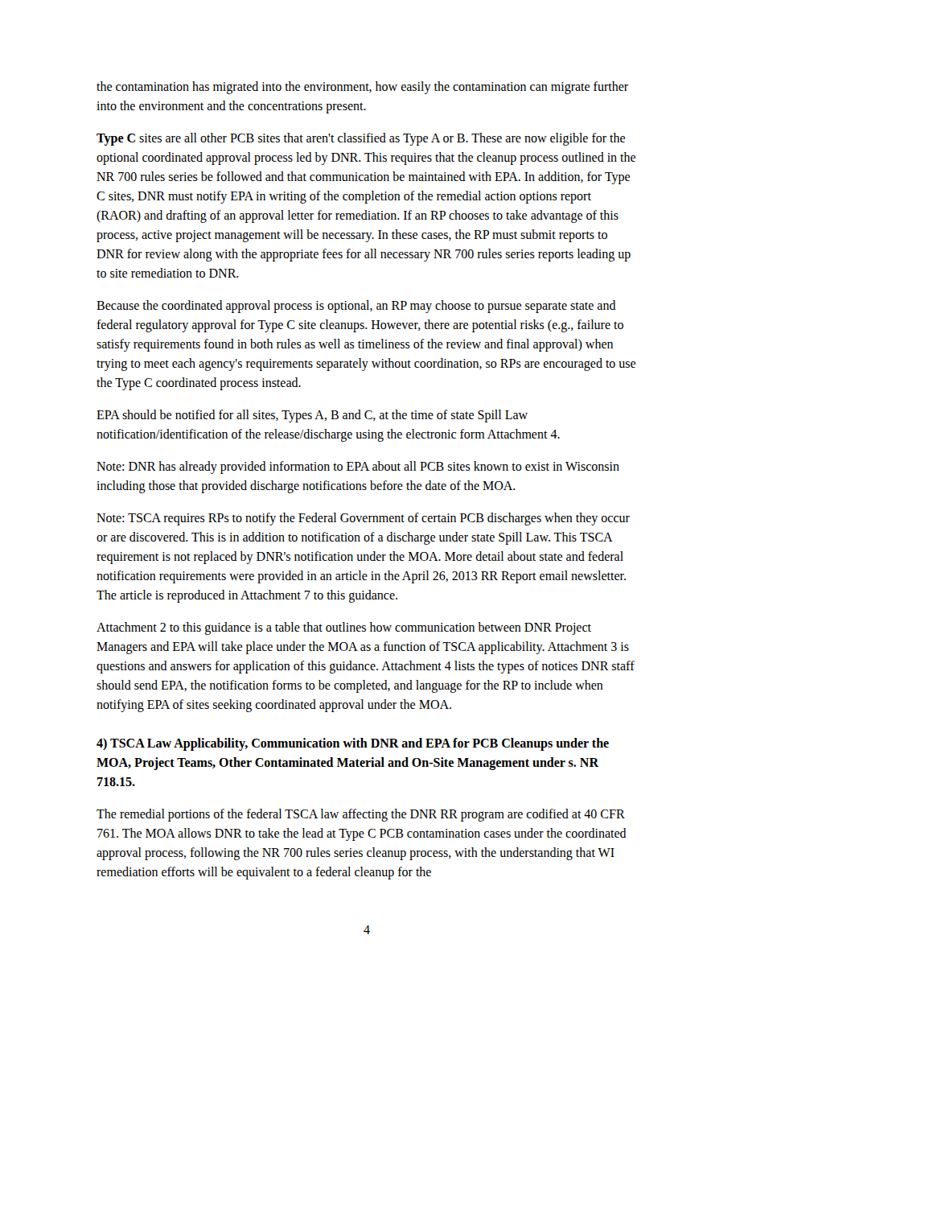the contamination has migrated into the environment, how easily the contamination can migrate further into the environment and the concentrations present.
Type C sites are all other PCB sites that aren't classified as Type A or B. These are now eligible for the optional coordinated approval process led by DNR. This requires that the cleanup process outlined in the NR 700 rules series be followed and that communication be maintained with EPA. In addition, for Type C sites, DNR must notify EPA in writing of the completion of the remedial action options report (RAOR) and drafting of an approval letter for remediation. If an RP chooses to take advantage of this process, active project management will be necessary. In these cases, the RP must submit reports to DNR for review along with the appropriate fees for all necessary NR 700 rules series reports leading up to site remediation to DNR.
Because the coordinated approval process is optional, an RP may choose to pursue separate state and federal regulatory approval for Type C site cleanups. However, there are potential risks (e.g., failure to satisfy requirements found in both rules as well as timeliness of the review and final approval) when trying to meet each agency's requirements separately without coordination, so RPs are encouraged to use the Type C coordinated process instead.
EPA should be notified for all sites, Types A, B and C, at the time of state Spill Law notification/identification of the release/discharge using the electronic form Attachment 4.
Note: DNR has already provided information to EPA about all PCB sites known to exist in Wisconsin including those that provided discharge notifications before the date of the MOA.
Note: TSCA requires RPs to notify the Federal Government of certain PCB discharges when they occur or are discovered. This is in addition to notification of a discharge under state Spill Law. This TSCA requirement is not replaced by DNR's notification under the MOA. More detail about state and federal notification requirements were provided in an article in the April 26, 2013 RR Report email newsletter. The article is reproduced in Attachment 7 to this guidance.
Attachment 2 to this guidance is a table that outlines how communication between DNR Project Managers and EPA will take place under the MOA as a function of TSCA applicability. Attachment 3 is questions and answers for application of this guidance. Attachment 4 lists the types of notices DNR staff should send EPA, the notification forms to be completed, and language for the RP to include when notifying EPA of sites seeking coordinated approval under the MOA.
4) TSCA Law Applicability, Communication with DNR and EPA for PCB Cleanups under the MOA, Project Teams, Other Contaminated Material and On-Site Management under s. NR 718.15.
The remedial portions of the federal TSCA law affecting the DNR RR program are codified at 40 CFR 761. The MOA allows DNR to take the lead at Type C PCB contamination cases under the coordinated approval process, following the NR 700 rules series cleanup process, with the understanding that WI remediation efforts will be equivalent to a federal cleanup for the
4